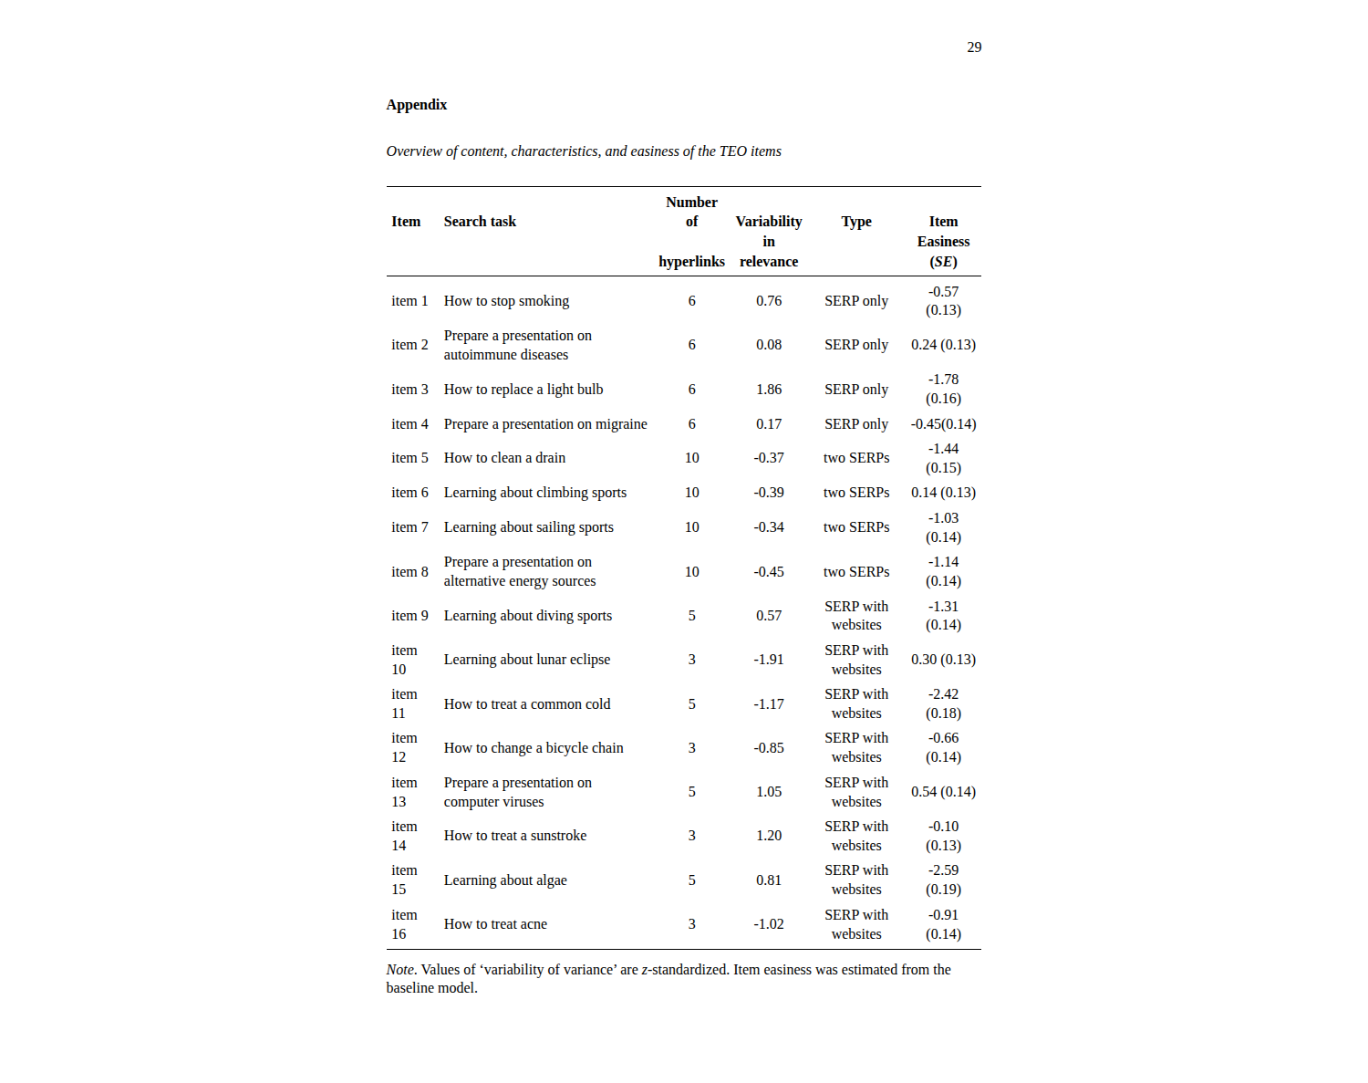29
Appendix
Overview of content, characteristics, and easiness of the TEO items
| Item | Search task | Number of | Variability | Type | Item |
| --- | --- | --- | --- | --- | --- |
| | | hyperlinks | in relevance | | Easiness ( SE ) |
| item 1 | How to stop smoking | 6 | 0.76 | SERP only | -0.57 (0.13) |
| item 2 | Prepare a presentation on autoimmune diseases | 6 | 0.08 | SERP only | 0.24 (0.13) |
| item 3 | How to replace a light bulb | 6 | 1.86 | SERP only | -1.78 (0.16) |
| item 4 | Prepare a presentation on migraine | 6 | 0.17 | SERP only | -0.45(0.14) |
| item 5 | How to clean a drain | 10 | -0.37 | two SERPs | -1.44 (0.15) |
| item 6 | Learning about climbing sports | 10 | -0.39 | two SERPs | 0.14 (0.13) |
| item 7 | Learning about sailing sports | 10 | -0.34 | two SERPs | -1.03 (0.14) |
| item 8 | Prepare a presentation on alternative energy sources | 10 | -0.45 | two SERPs | -1.14 (0.14) |
| item 9 | Learning about diving sports | 5 | 0.57 | SERP with websites | -1.31 (0.14) |
| item 10 | Learning about lunar eclipse | 3 | -1.91 | SERP with websites | 0.30 (0.13) |
| item 11 | How to treat a common cold | 5 | -1.17 | SERP with websites | -2.42 (0.18) |
| item 12 | How to change a bicycle chain | 3 | -0.85 | SERP with websites | -0.66 (0.14) |
| item 13 | Prepare a presentation on computer viruses | 5 | 1.05 | SERP with websites | 0.54 (0.14) |
| item 14 | How to treat a sunstroke | 3 | 1.20 | SERP with websites | -0.10 (0.13) |
| item 15 | Learning about algae | 5 | 0.81 | SERP with websites | -2.59 (0.19) |
| item 16 | How to treat acne | 3 | -1.02 | SERP with websites | -0.91 (0.14) |
Note. Values of ‘variability of variance’ are z-standardized. Item easiness was estimated from the baseline model.